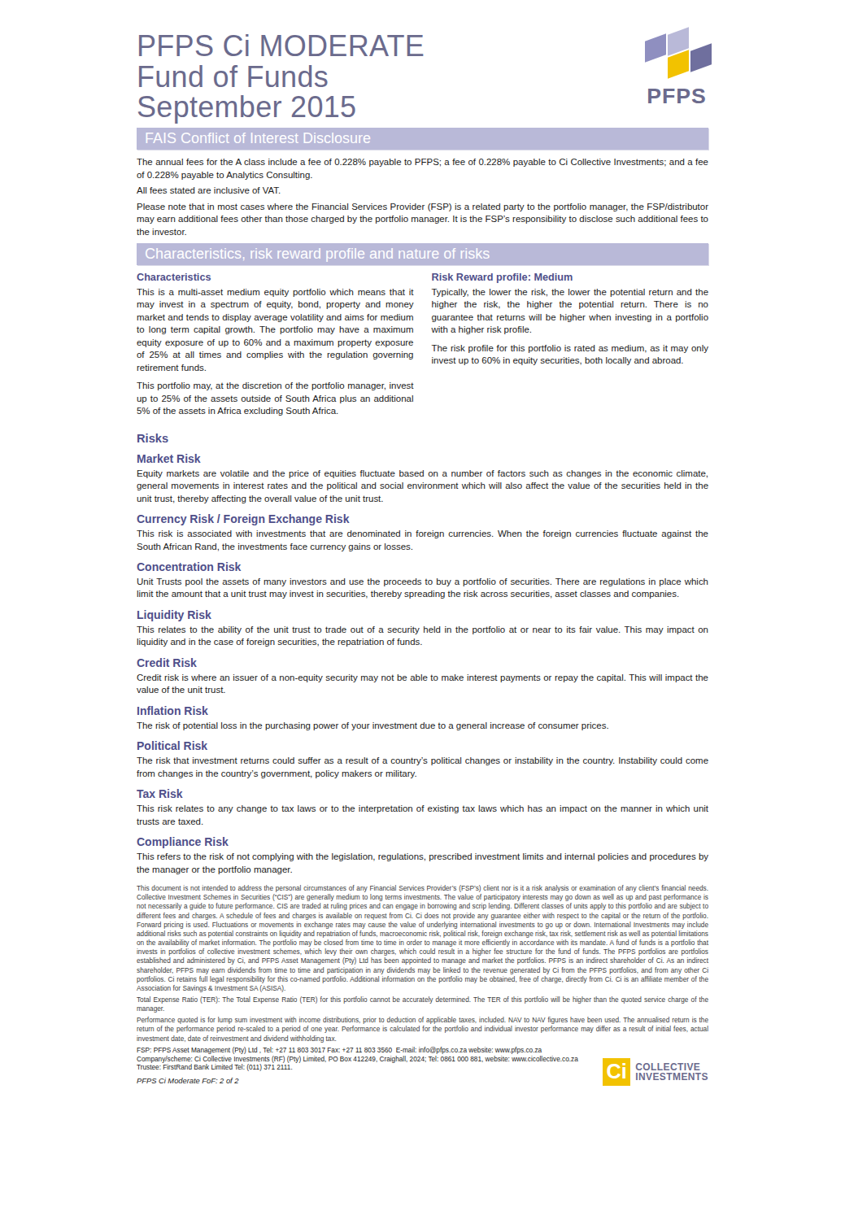PFPS Ci MODERATE Fund of Funds September 2015
PFPS
FAIS Conflict of Interest Disclosure
The annual fees for the A class include a fee of 0.228% payable to PFPS; a fee of 0.228% payable to Ci Collective Investments; and a fee of 0.228% payable to Analytics Consulting.
All fees stated are inclusive of VAT.
Please note that in most cases where the Financial Services Provider (FSP) is a related party to the portfolio manager, the FSP/distributor may earn additional fees other than those charged by the portfolio manager. It is the FSP’s responsibility to disclose such additional fees to the investor.
Characteristics, risk reward profile and nature of risks
Characteristics
This is a multi-asset medium equity portfolio which means that it may invest in a spectrum of equity, bond, property and money market and tends to display average volatility and aims for medium to long term capital growth. The portfolio may have a maximum equity exposure of up to 60% and a maximum property exposure of 25% at all times and complies with the regulation governing retirement funds.
This portfolio may, at the discretion of the portfolio manager, invest up to 25% of the assets outside of South Africa plus an additional 5% of the assets in Africa excluding South Africa.
Risk Reward profile: Medium
Typically, the lower the risk, the lower the potential return and the higher the risk, the higher the potential return. There is no guarantee that returns will be higher when investing in a portfolio with a higher risk profile.
The risk profile for this portfolio is rated as medium, as it may only invest up to 60% in equity securities, both locally and abroad.
Risks
Market Risk
Equity markets are volatile and the price of equities fluctuate based on a number of factors such as changes in the economic climate, general movements in interest rates and the political and social environment which will also affect the value of the securities held in the unit trust, thereby affecting the overall value of the unit trust.
Currency Risk / Foreign Exchange Risk
This risk is associated with investments that are denominated in foreign currencies. When the foreign currencies fluctuate against the South African Rand, the investments face currency gains or losses.
Concentration Risk
Unit Trusts pool the assets of many investors and use the proceeds to buy a portfolio of securities. There are regulations in place which limit the amount that a unit trust may invest in securities, thereby spreading the risk across securities, asset classes and companies.
Liquidity Risk
This relates to the ability of the unit trust to trade out of a security held in the portfolio at or near to its fair value. This may impact on liquidity and in the case of foreign securities, the repatriation of funds.
Credit Risk
Credit risk is where an issuer of a non-equity security may not be able to make interest payments or repay the capital. This will impact the value of the unit trust.
Inflation Risk
The risk of potential loss in the purchasing power of your investment due to a general increase of consumer prices.
Political Risk
The risk that investment returns could suffer as a result of a country’s political changes or instability in the country. Instability could come from changes in the country’s government, policy makers or military.
Tax Risk
This risk relates to any change to tax laws or to the interpretation of existing tax laws which has an impact on the manner in which unit trusts are taxed.
Compliance Risk
This refers to the risk of not complying with the legislation, regulations, prescribed investment limits and internal policies and procedures by the manager or the portfolio manager.
This document is not intended to address the personal circumstances of any Financial Services Provider’s (FSP’s) client nor is it a risk analysis or examination of any client’s financial needs. Collective Investment Schemes in Securities (“CIS”) are generally medium to long terms investments. The value of participatory interests may go down as well as up and past performance is not necessarily a guide to future performance. CIS are traded at ruling prices and can engage in borrowing and scrip lending. Different classes of units apply to this portfolio and are subject to different fees and charges. A schedule of fees and charges is available on request from Ci. Ci does not provide any guarantee either with respect to the capital or the return of the portfolio. Forward pricing is used. Fluctuations or movements in exchange rates may cause the value of underlying international investments to go up or down. International Investments may include additional risks such as potential constraints on liquidity and repatriation of funds, macroeconomic risk, political risk, foreign exchange risk, tax risk, settlement risk as well as potential limitations on the availability of market information. The portfolio may be closed from time to time in order to manage it more efficiently in accordance with its mandate. A fund of funds is a portfolio that invests in portfolios of collective investment schemes, which levy their own charges, which could result in a higher fee structure for the fund of funds. The PFPS portfolios are portfolios established and administered by Ci, and PFPS Asset Management (Pty) Ltd has been appointed to manage and market the portfolios. PFPS is an indirect shareholder of Ci. As an indirect shareholder, PFPS may earn dividends from time to time and participation in any dividends may be linked to the revenue generated by Ci from the PFPS portfolios, and from any other Ci portfolios. Ci retains full legal responsibility for this co-named portfolio. Additional information on the portfolio may be obtained, free of charge, directly from Ci. Ci is an affiliate member of the Association for Savings & Investment SA (ASISA).
Total Expense Ratio (TER): The Total Expense Ratio (TER) for this portfolio cannot be accurately determined. The TER of this portfolio will be higher than the quoted service charge of the manager.
Performance quoted is for lump sum investment with income distributions, prior to deduction of applicable taxes, included. NAV to NAV figures have been used. The annualised return is the return of the performance period re-scaled to a period of one year. Performance is calculated for the portfolio and individual investor performance may differ as a result of initial fees, actual investment date, date of reinvestment and dividend withholding tax.
FSP: PFPS Asset Management (Pty) Ltd , Tel: +27 11 803 3017 Fax: +27 11 803 3560 E-mail: info@pfps.co.za website: www.pfps.co.za
Company/scheme: Ci Collective Investments (RF) (Pty) Limited, PO Box 412249, Craighall, 2024; Tel: 0861 000 881, website: www.cicollective.co.za
Trustee: FirstRand Bank Limited Tel: (011) 371 2111.
PFPS Ci Moderate FoF: 2 of 2
Ci
COLLECTIVE
INVESTMENTS